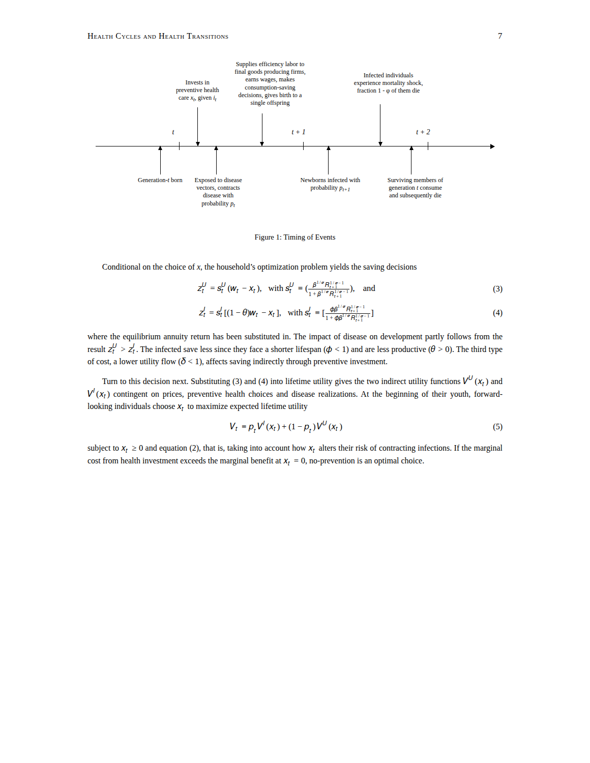Health Cycles and Health Transitions 7
t
t + 1
t + 2
Invests in
preventive health
care xt, given it
Supplies efficiency labor to
final goods producing firms,
earns wages, makes
consumption-saving
decisions, gives birth to a
single offspring
Infected individuals
experience mortality shock,
fraction 1 - φ of them die
Generation-t born
Exposed to disease
vectors, contracts
disease with
probability pt
Newborns infected with
probability pt+1
Surviving members of
generation t consume
and subsequently die
Figure 1: Timing of Events
Conditional on the choice of x, the household’s optimization problem yields the saving decisions
ztU = stU (wt−xt) , with stU ≡ ( β1/σ Rt+11/σ−1 1+ β1/σ Rt+11/σ−1 ) , and
(3)
ztI = stI [(1−θ) wt−xt] , with stI ≡ [ ϕ β1/σ Rt+11/σ−1 1+ ϕ β1/σ Rt+11/σ−1 ]
(4)
where the equilibrium annuity return has been substituted in. The impact of disease on development partly follows from the result ztU>ztI. The infected save less since they face a shorter lifespan (ϕ<1) and are less productive (θ>0). The third type of cost, a lower utility flow (δ<1), affects saving indirectly through preventive investment.
Turn to this decision next. Substituting (3) and (4) into lifetime utility gives the two indirect utility functions VU(xt) and VI(xt) contingent on prices, preventive health choices and disease realizations. At the beginning of their youth, forward-looking individuals choose xt to maximize expected lifetime utility
Vt ≡ pt VI(xt) + (1−pt) VU(xt)
(5)
subject to xt≥0 and equation (2), that is, taking into account how xt alters their risk of contracting infections. If the marginal cost from health investment exceeds the marginal benefit at xt=0, no-prevention is an optimal choice.